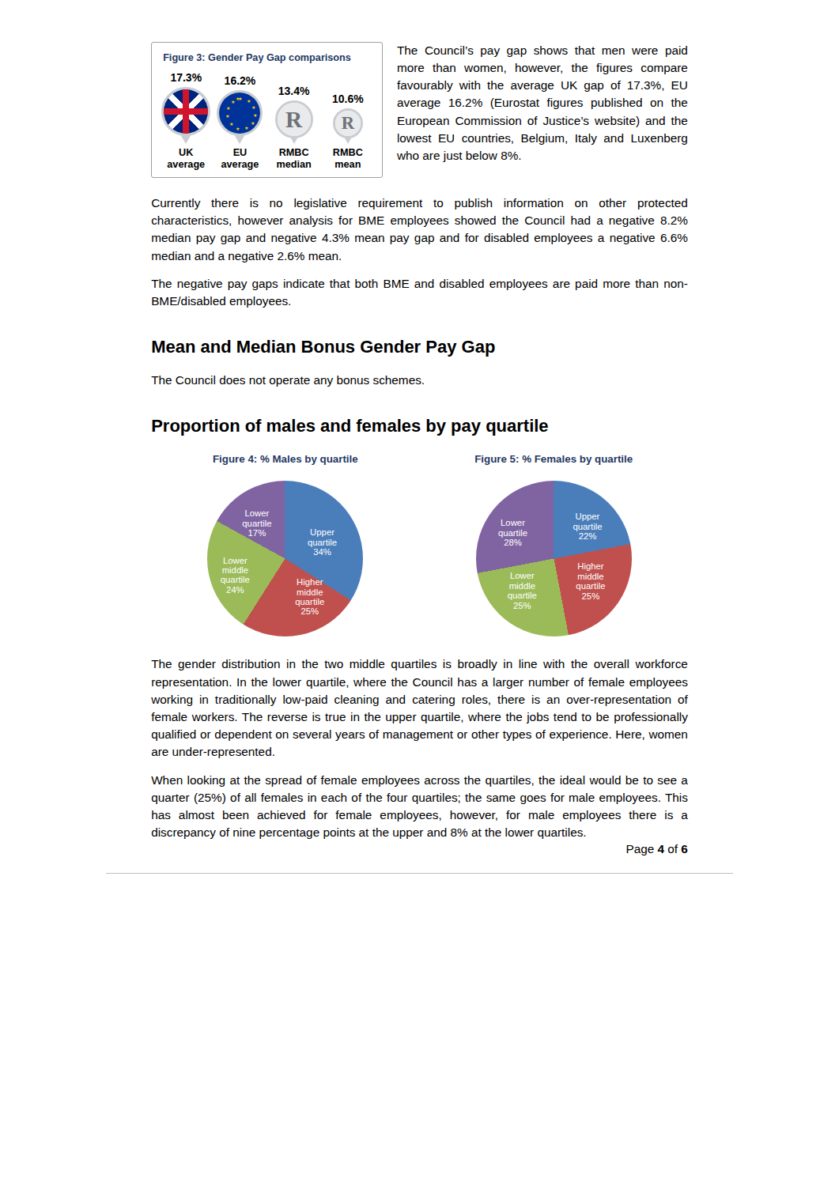Figure 3: Gender Pay Gap comparisons
17.3%
UK
average
16.2%
★ ★ ★ ★ ★ ★ ★ ★ ★ ★ ★ ★
EU
average
13.4%
R
RMBC
median
10.6%
R
RMBC
mean
The Council’s pay gap shows that men were paid more than women, however, the figures compare favourably with the average UK gap of 17.3%, EU average 16.2% (Eurostat figures published on the European Commission of Justice’s website) and the lowest EU countries, Belgium, Italy and Luxenberg who are just below 8%.
Currently there is no legislative requirement to publish information on other protected characteristics, however analysis for BME employees showed the Council had a negative 8.2% median pay gap and negative 4.3% mean pay gap and for disabled employees a negative 6.6% median and a negative 2.6% mean.
The negative pay gaps indicate that both BME and disabled employees are paid more than non-BME/disabled employees.
Mean and Median Bonus Gender Pay Gap
The Council does not operate any bonus schemes.
Proportion of males and females by pay quartile
Figure 4: % Males by quartile
Upper quartile 34%
Higher middle quartile 25%
Lower middle quartile 24%
Lower quartile 17%
Figure 5: % Females by quartile
Upper quartile 22%
Higher middle quartile 25%
Lower middle quartile 25%
Lower quartile 28%
The gender distribution in the two middle quartiles is broadly in line with the overall workforce representation. In the lower quartile, where the Council has a larger number of female employees working in traditionally low-paid cleaning and catering roles, there is an over-representation of female workers. The reverse is true in the upper quartile, where the jobs tend to be professionally qualified or dependent on several years of management or other types of experience. Here, women are under-represented.
When looking at the spread of female employees across the quartiles, the ideal would be to see a quarter (25%) of all females in each of the four quartiles; the same goes for male employees. This has almost been achieved for female employees, however, for male employees there is a discrepancy of nine percentage points at the upper and 8% at the lower quartiles.
Page 4 of 6